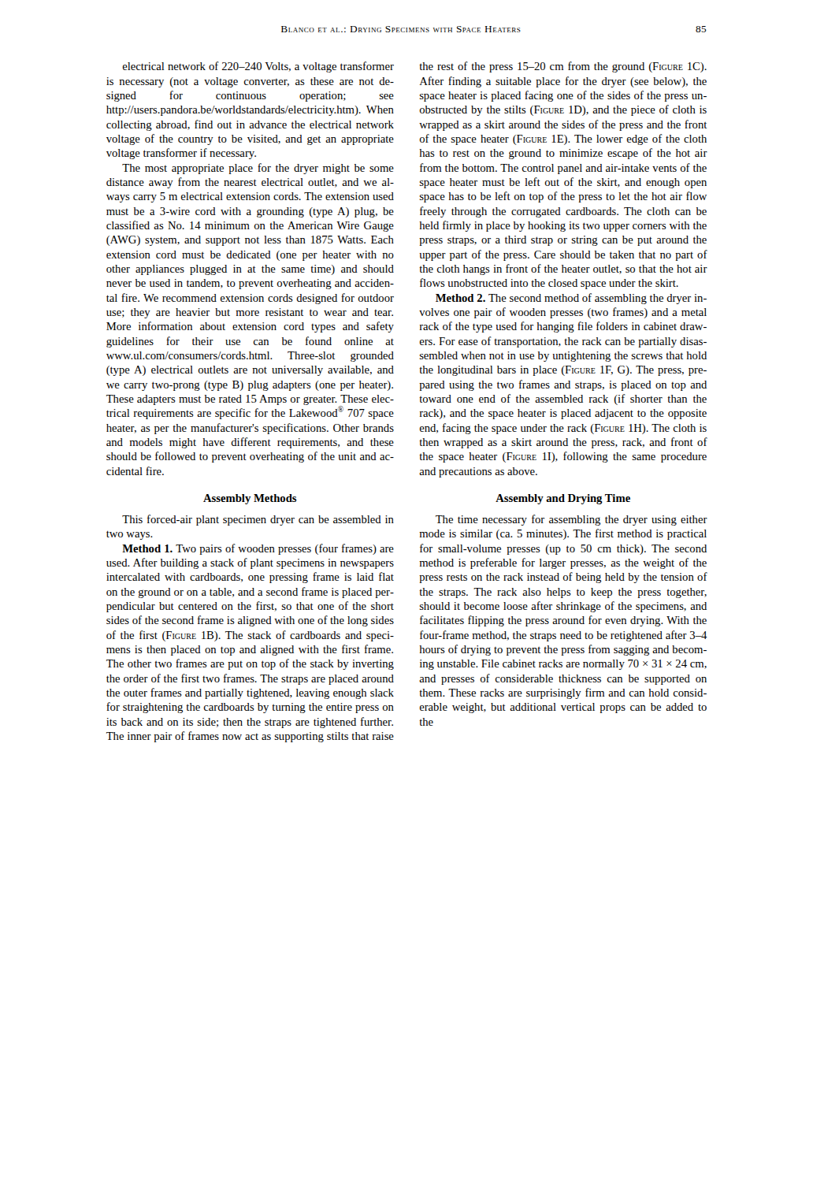Blanco et al.: Drying Specimens with Space Heaters 85
electrical network of 220–240 Volts, a voltage transformer is necessary (not a voltage converter, as these are not designed for continuous operation; see http://users.pandora.be/worldstandards/electricity.htm). When collecting abroad, find out in advance the electrical network voltage of the country to be visited, and get an appropriate voltage transformer if necessary.
The most appropriate place for the dryer might be some distance away from the nearest electrical outlet, and we always carry 5 m electrical extension cords. The extension used must be a 3-wire cord with a grounding (type A) plug, be classified as No. 14 minimum on the American Wire Gauge (AWG) system, and support not less than 1875 Watts. Each extension cord must be dedicated (one per heater with no other appliances plugged in at the same time) and should never be used in tandem, to prevent overheating and accidental fire. We recommend extension cords designed for outdoor use; they are heavier but more resistant to wear and tear. More information about extension cord types and safety guidelines for their use can be found online at www.ul.com/consumers/cords.html. Three-slot grounded (type A) electrical outlets are not universally available, and we carry two-prong (type B) plug adapters (one per heater). These adapters must be rated 15 Amps or greater. These electrical requirements are specific for the Lakewood® 707 space heater, as per the manufacturer's specifications. Other brands and models might have different requirements, and these should be followed to prevent overheating of the unit and accidental fire.
Assembly Methods
This forced-air plant specimen dryer can be assembled in two ways.
Method 1. Two pairs of wooden presses (four frames) are used. After building a stack of plant specimens in newspapers intercalated with cardboards, one pressing frame is laid flat on the ground or on a table, and a second frame is placed perpendicular but centered on the first, so that one of the short sides of the second frame is aligned with one of the long sides of the first (Figure 1B). The stack of cardboards and specimens is then placed on top and aligned with the first frame. The other two frames are put on top of the stack by inverting the order of the first two frames. The straps are placed around the outer frames and partially tightened, leaving enough slack for straightening the cardboards by turning the entire press on its back and on its side; then the straps are tightened further. The inner pair of frames now act as supporting stilts that raise the rest of the press 15–20 cm from the ground (Figure 1C). After finding a suitable place for the dryer (see below), the space heater is placed facing one of the sides of the press unobstructed by the stilts (Figure 1D), and the piece of cloth is wrapped as a skirt around the sides of the press and the front of the space heater (Figure 1E). The lower edge of the cloth has to rest on the ground to minimize escape of the hot air from the bottom. The control panel and air-intake vents of the space heater must be left out of the skirt, and enough open space has to be left on top of the press to let the hot air flow freely through the corrugated cardboards. The cloth can be held firmly in place by hooking its two upper corners with the press straps, or a third strap or string can be put around the upper part of the press. Care should be taken that no part of the cloth hangs in front of the heater outlet, so that the hot air flows unobstructed into the closed space under the skirt.
Method 2. The second method of assembling the dryer involves one pair of wooden presses (two frames) and a metal rack of the type used for hanging file folders in cabinet drawers. For ease of transportation, the rack can be partially disassembled when not in use by untightening the screws that hold the longitudinal bars in place (Figure 1F, G). The press, prepared using the two frames and straps, is placed on top and toward one end of the assembled rack (if shorter than the rack), and the space heater is placed adjacent to the opposite end, facing the space under the rack (Figure 1H). The cloth is then wrapped as a skirt around the press, rack, and front of the space heater (Figure 1I), following the same procedure and precautions as above.
Assembly and Drying Time
The time necessary for assembling the dryer using either mode is similar (ca. 5 minutes). The first method is practical for small-volume presses (up to 50 cm thick). The second method is preferable for larger presses, as the weight of the press rests on the rack instead of being held by the tension of the straps. The rack also helps to keep the press together, should it become loose after shrinkage of the specimens, and facilitates flipping the press around for even drying. With the four-frame method, the straps need to be retightened after 3–4 hours of drying to prevent the press from sagging and becoming unstable. File cabinet racks are normally 70 × 31 × 24 cm, and presses of considerable thickness can be supported on them. These racks are surprisingly firm and can hold considerable weight, but additional vertical props can be added to the